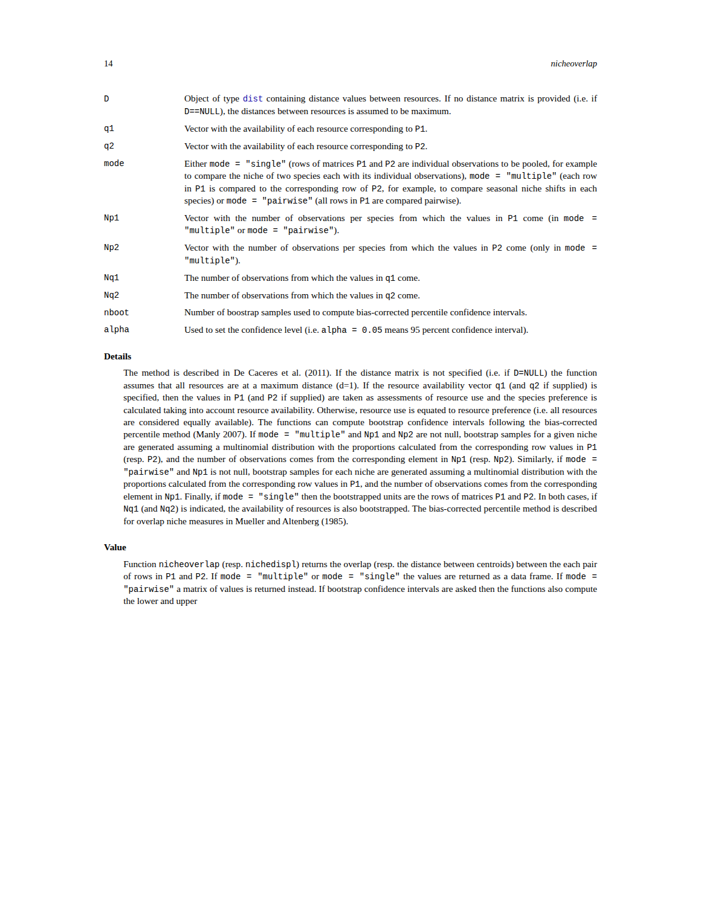14 nicheoverlap
D
Object of type dist containing distance values between resources. If no distance matrix is provided (i.e. if D==NULL), the distances between resources is assumed to be maximum.
q1
Vector with the availability of each resource corresponding to P1.
q2
Vector with the availability of each resource corresponding to P2.
mode
Either mode = "single" (rows of matrices P1 and P2 are individual observations to be pooled, for example to compare the niche of two species each with its individual observations), mode = "multiple" (each row in P1 is compared to the corresponding row of P2, for example, to compare seasonal niche shifts in each species) or mode = "pairwise" (all rows in P1 are compared pairwise).
Np1
Vector with the number of observations per species from which the values in P1 come (in mode = "multiple" or mode = "pairwise").
Np2
Vector with the number of observations per species from which the values in P2 come (only in mode = "multiple").
Nq1
The number of observations from which the values in q1 come.
Nq2
The number of observations from which the values in q2 come.
nboot
Number of boostrap samples used to compute bias-corrected percentile confidence intervals.
alpha
Used to set the confidence level (i.e. alpha = 0.05 means 95 percent confidence interval).
Details
The method is described in De Caceres et al. (2011). If the distance matrix is not specified (i.e. if D=NULL) the function assumes that all resources are at a maximum distance (d=1). If the resource availability vector q1 (and q2 if supplied) is specified, then the values in P1 (and P2 if supplied) are taken as assessments of resource use and the species preference is calculated taking into account resource availability. Otherwise, resource use is equated to resource preference (i.e. all resources are considered equally available). The functions can compute bootstrap confidence intervals following the bias-corrected percentile method (Manly 2007). If mode = "multiple" and Np1 and Np2 are not null, bootstrap samples for a given niche are generated assuming a multinomial distribution with the proportions calculated from the corresponding row values in P1 (resp. P2), and the number of observations comes from the corresponding element in Np1 (resp. Np2). Similarly, if mode = "pairwise" and Np1 is not null, bootstrap samples for each niche are generated assuming a multinomial distribution with the proportions calculated from the corresponding row values in P1, and the number of observations comes from the corresponding element in Np1. Finally, if mode = "single" then the bootstrapped units are the rows of matrices P1 and P2. In both cases, if Nq1 (and Nq2) is indicated, the availability of resources is also bootstrapped. The bias-corrected percentile method is described for overlap niche measures in Mueller and Altenberg (1985).
Value
Function nicheoverlap (resp. nichedispl) returns the overlap (resp. the distance between centroids) between the each pair of rows in P1 and P2. If mode = "multiple" or mode = "single" the values are returned as a data frame. If mode = "pairwise" a matrix of values is returned instead. If bootstrap confidence intervals are asked then the functions also compute the lower and upper